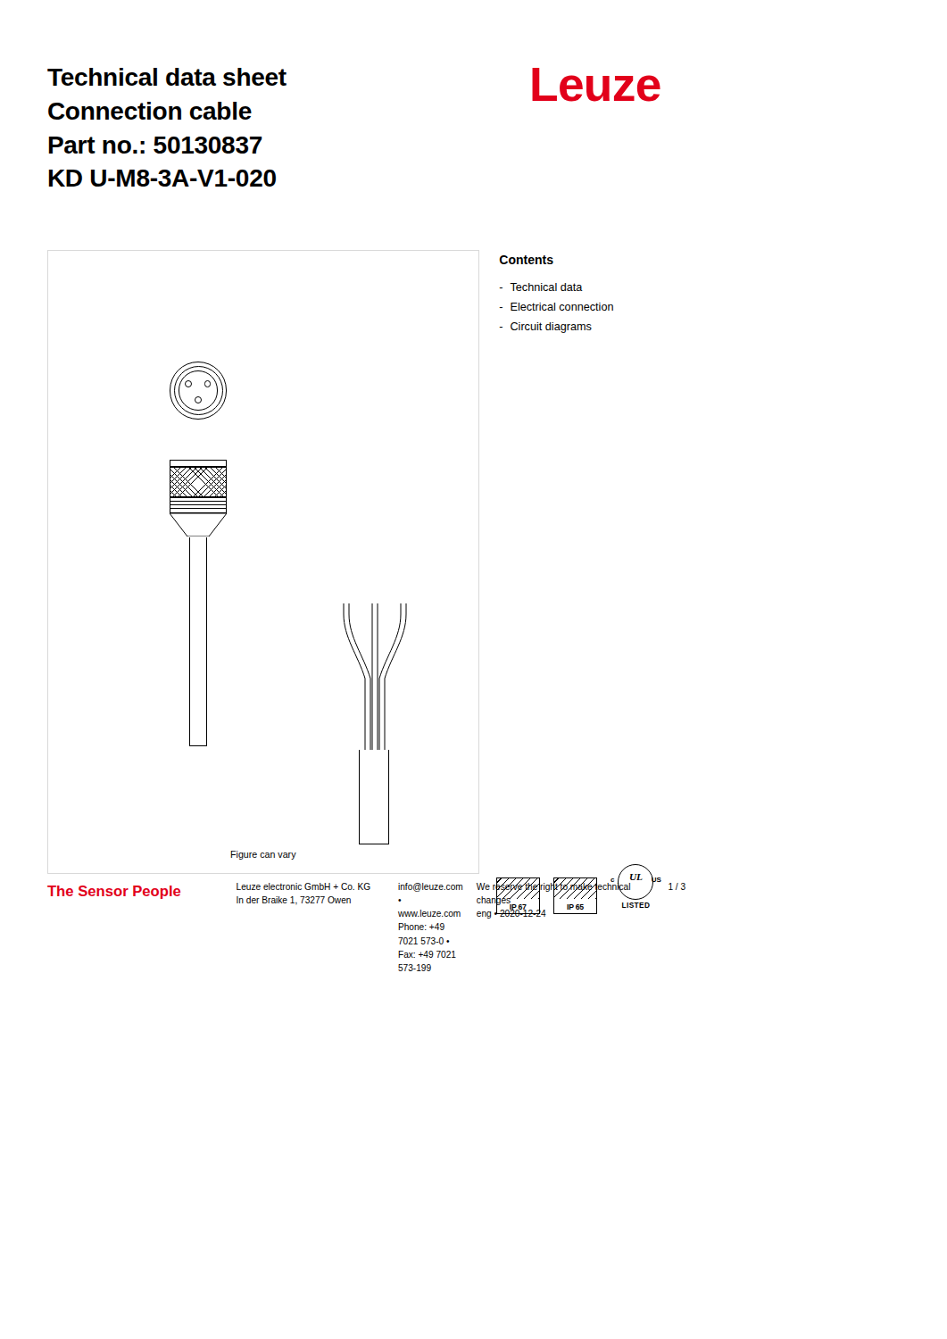Leuze
Technical data sheet Connection cable Part no.: 50130837 KD U-M8-3A-V1-020
Figure can vary
Contents
Technical data
Electrical connection
Circuit diagrams
IP 67
IP 65
UL
c
US
LISTED
The Sensor People
Leuze electronic GmbH + Co. KG
In der Braike 1, 73277 Owen
info@leuze.com • www.leuze.com
Phone: +49 7021 573-0 • Fax: +49 7021 573-199
We reserve the right to make technical changes
eng • 2020-12-24
1 / 3